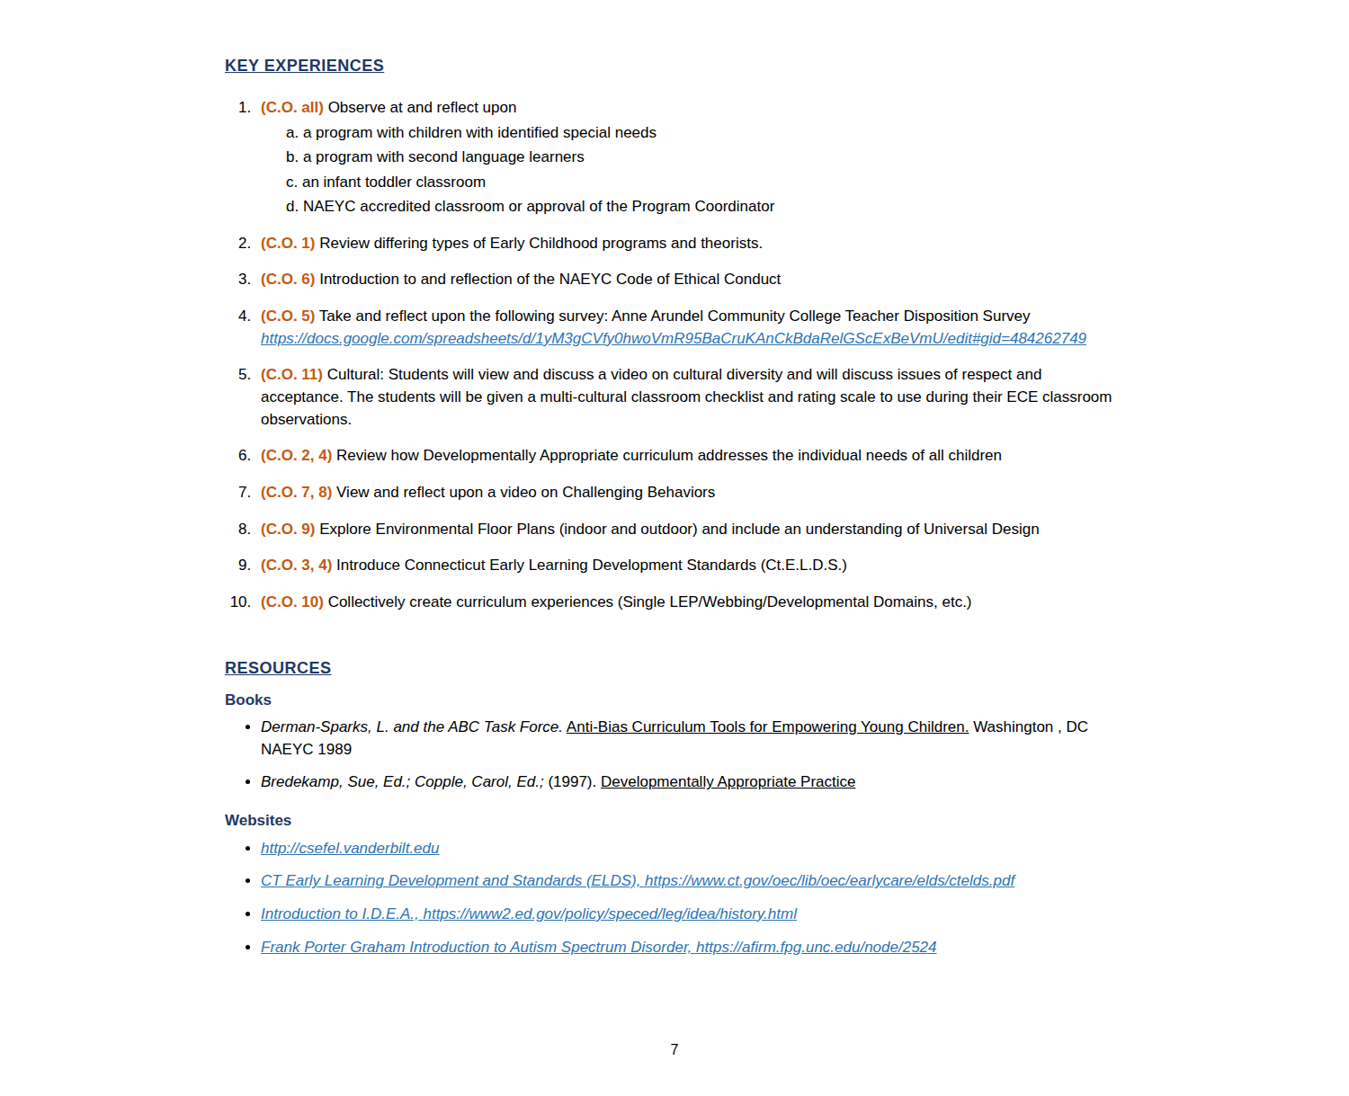KEY EXPERIENCES
(C.O. all) Observe at and reflect upon
a. a program with children with identified special needs
b. a program with second language learners
c. an infant toddler classroom
d. NAEYC accredited classroom or approval of the Program Coordinator
(C.O. 1) Review differing types of Early Childhood programs and theorists.
(C.O. 6) Introduction to and reflection of the NAEYC Code of Ethical Conduct
(C.O. 5) Take and reflect upon the following survey: Anne Arundel Community College Teacher Disposition Survey
https://docs.google.com/spreadsheets/d/1yM3gCVfy0hwoVmR95BaCruKAnCkBdaRelGScExBeVmU/edit#gid=484262749
(C.O. 11) Cultural: Students will view and discuss a video on cultural diversity and will discuss issues of respect and acceptance. The students will be given a multi-cultural classroom checklist and rating scale to use during their ECE classroom observations.
(C.O. 2, 4) Review how Developmentally Appropriate curriculum addresses the individual needs of all children
(C.O. 7, 8) View and reflect upon a video on Challenging Behaviors
(C.O. 9) Explore Environmental Floor Plans (indoor and outdoor) and include an understanding of Universal Design
(C.O. 3, 4) Introduce Connecticut Early Learning Development Standards (Ct.E.L.D.S.)
(C.O. 10) Collectively create curriculum experiences (Single LEP/Webbing/Developmental Domains, etc.)
RESOURCES
Books
Derman-Sparks, L. and the ABC Task Force. Anti-Bias Curriculum Tools for Empowering Young Children. Washington , DC NAEYC 1989
Bredekamp, Sue, Ed.; Copple, Carol, Ed.; (1997). Developmentally Appropriate Practice
Websites
http://csefel.vanderbilt.edu
CT Early Learning Development and Standards (ELDS), https://www.ct.gov/oec/lib/oec/earlycare/elds/ctelds.pdf
Introduction to I.D.E.A., https://www2.ed.gov/policy/speced/leg/idea/history.html
Frank Porter Graham Introduction to Autism Spectrum Disorder, https://afirm.fpg.unc.edu/node/2524
7